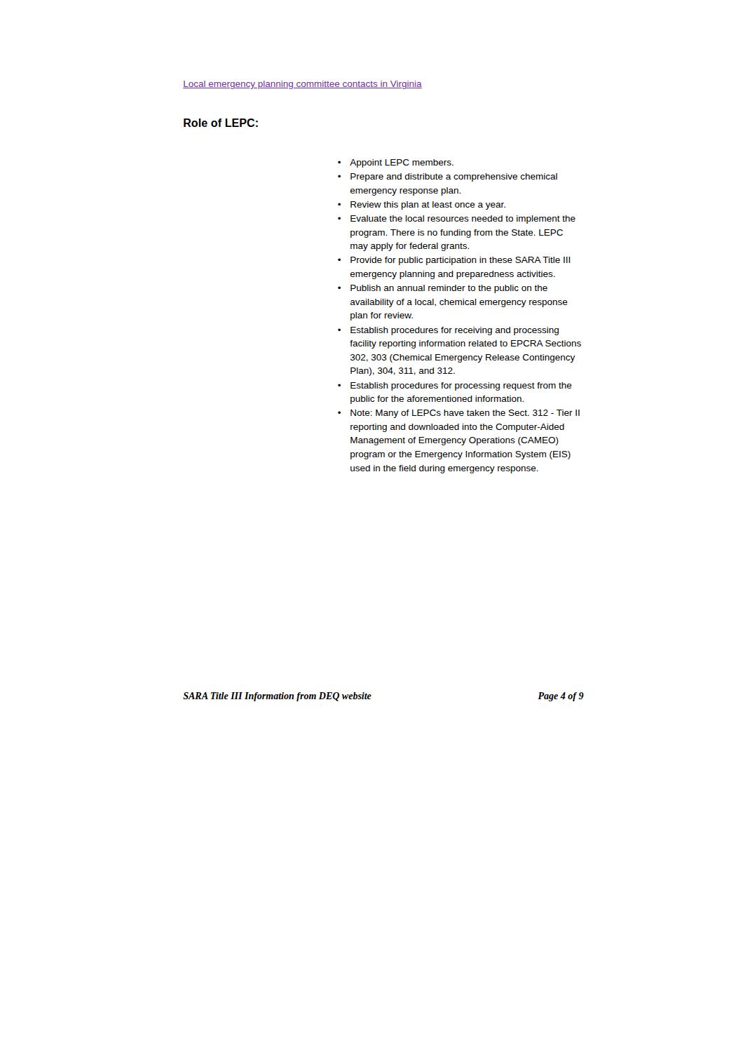Local emergency planning committee contacts in Virginia
Role of LEPC:
Appoint LEPC members.
Prepare and distribute a comprehensive chemical emergency response plan.
Review this plan at least once a year.
Evaluate the local resources needed to implement the program. There is no funding from the State. LEPC may apply for federal grants.
Provide for public participation in these SARA Title III emergency planning and preparedness activities.
Publish an annual reminder to the public on the availability of a local, chemical emergency response plan for review.
Establish procedures for receiving and processing facility reporting information related to EPCRA Sections 302, 303 (Chemical Emergency Release Contingency Plan), 304, 311, and 312.
Establish procedures for processing request from the public for the aforementioned information.
Note: Many of LEPCs have taken the Sect. 312 - Tier II reporting and downloaded into the Computer-Aided Management of Emergency Operations (CAMEO) program or the Emergency Information System (EIS) used in the field during emergency response.
SARA Title III Information from DEQ website Page 4 of 9